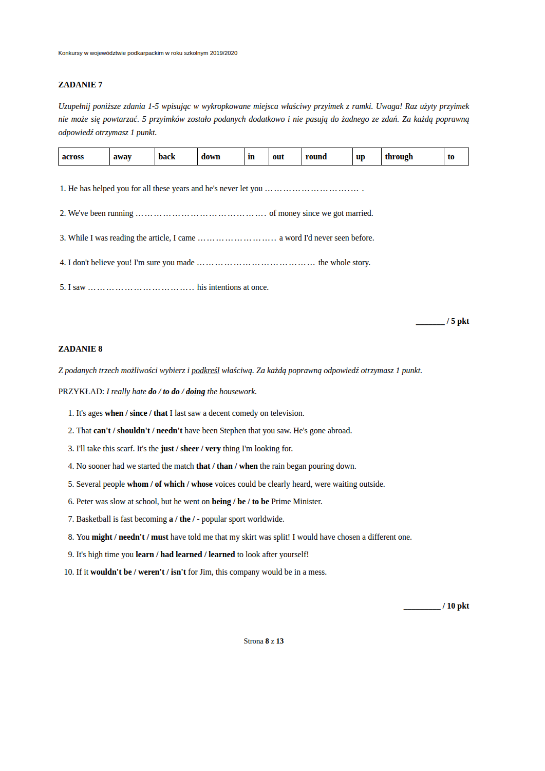Konkursy w województwie podkarpackim w roku szkolnym 2019/2020
ZADANIE 7
Uzupełnij poniższe zdania 1-5 wpisując w wykropkowane miejsca właściwy przyimek z ramki. Uwaga! Raz użyty przyimek nie może się powtarzać. 5 przyimków zostało podanych dodatkowo i nie pasują do żadnego ze zdań. Za każdą poprawną odpowiedź otrzymasz 1 punkt.
| across | away | back | down | in | out | round | up | through | to |
He has helped you for all these years and he's never let you ……………………….… .
We've been running ……………………………………. of money since we got married.
While I was reading the article, I came …………………….. a word I'd never seen before.
I don't believe you! I'm sure you made ………………………………… the whole story.
I saw …………………………….. his intentions at once.
_______ / 5 pkt
ZADANIE 8
Z podanych trzech możliwości wybierz i podkreśl właściwą. Za każdą poprawną odpowiedź otrzymasz 1 punkt.
PRZYKŁAD: I really hate do / to do / doing the housework.
It's ages when / since / that I last saw a decent comedy on television.
That can't / shouldn't / needn't have been Stephen that you saw. He's gone abroad.
I'll take this scarf. It's the just / sheer / very thing I'm looking for.
No sooner had we started the match that / than / when the rain began pouring down.
Several people whom / of which / whose voices could be clearly heard, were waiting outside.
Peter was slow at school, but he went on being / be / to be Prime Minister.
Basketball is fast becoming a / the / - popular sport worldwide.
You might / needn't / must have told me that my skirt was split! I would have chosen a different one.
It's high time you learn / had learned / learned to look after yourself!
If it wouldn't be / weren't / isn't for Jim, this company would be in a mess.
_________ / 10 pkt
Strona 8 z 13